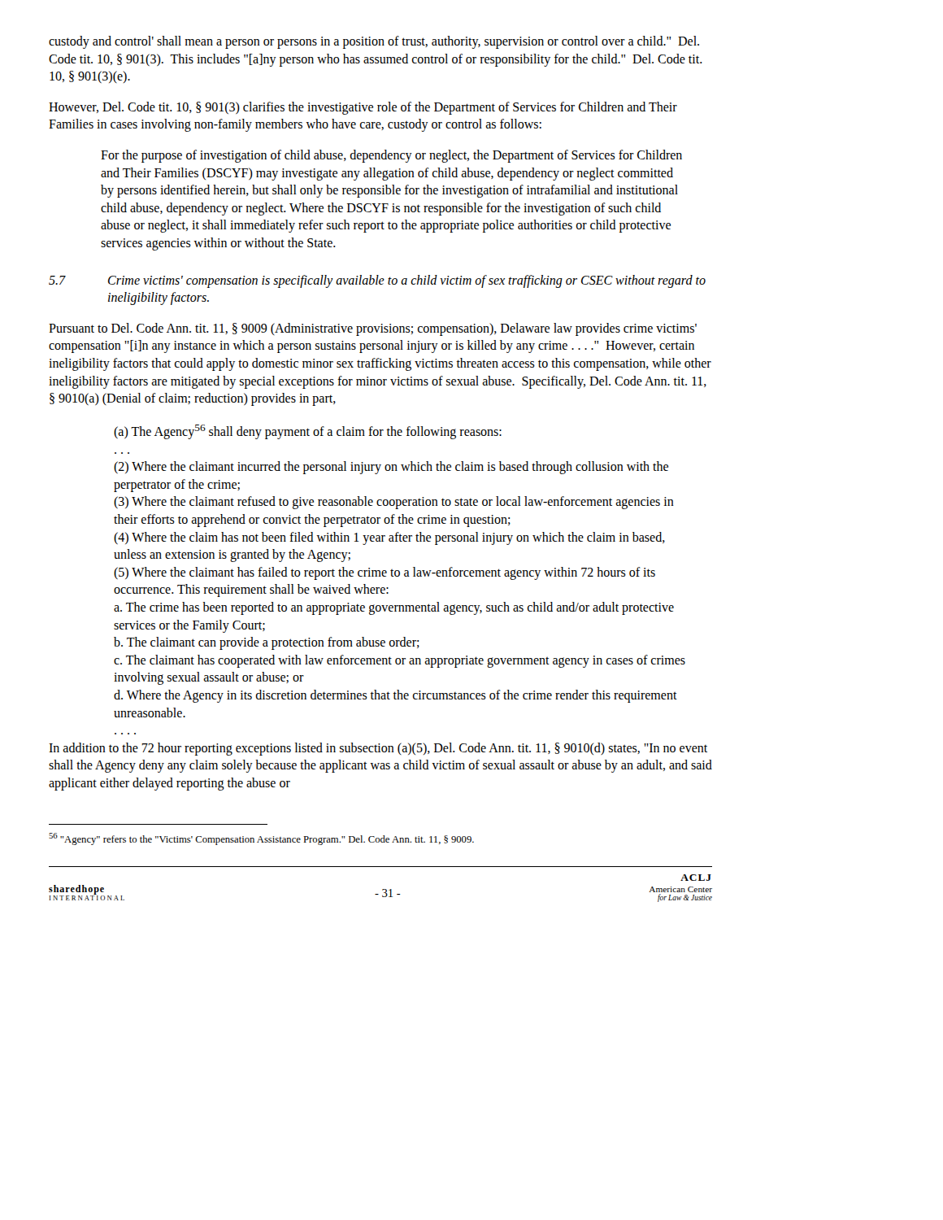custody and control' shall mean a person or persons in a position of trust, authority, supervision or control over a child." Del. Code tit. 10, § 901(3). This includes "[a]ny person who has assumed control of or responsibility for the child." Del. Code tit. 10, § 901(3)(e).
However, Del. Code tit. 10, § 901(3) clarifies the investigative role of the Department of Services for Children and Their Families in cases involving non-family members who have care, custody or control as follows:
For the purpose of investigation of child abuse, dependency or neglect, the Department of Services for Children and Their Families (DSCYF) may investigate any allegation of child abuse, dependency or neglect committed by persons identified herein, but shall only be responsible for the investigation of intrafamilial and institutional child abuse, dependency or neglect. Where the DSCYF is not responsible for the investigation of such child abuse or neglect, it shall immediately refer such report to the appropriate police authorities or child protective services agencies within or without the State.
5.7
Crime victims' compensation is specifically available to a child victim of sex trafficking or CSEC without regard to ineligibility factors.
Pursuant to Del. Code Ann. tit. 11, § 9009 (Administrative provisions; compensation), Delaware law provides crime victims' compensation "[i]n any instance in which a person sustains personal injury or is killed by any crime . . . ." However, certain ineligibility factors that could apply to domestic minor sex trafficking victims threaten access to this compensation, while other ineligibility factors are mitigated by special exceptions for minor victims of sexual abuse. Specifically, Del. Code Ann. tit. 11, § 9010(a) (Denial of claim; reduction) provides in part,
(a) The Agency56 shall deny payment of a claim for the following reasons:
. . .
(2) Where the claimant incurred the personal injury on which the claim is based through collusion with the perpetrator of the crime;
(3) Where the claimant refused to give reasonable cooperation to state or local law-enforcement agencies in their efforts to apprehend or convict the perpetrator of the crime in question;
(4) Where the claim has not been filed within 1 year after the personal injury on which the claim in based, unless an extension is granted by the Agency;
(5) Where the claimant has failed to report the crime to a law-enforcement agency within 72 hours of its occurrence. This requirement shall be waived where:
a. The crime has been reported to an appropriate governmental agency, such as child and/or adult protective services or the Family Court;
b. The claimant can provide a protection from abuse order;
c. The claimant has cooperated with law enforcement or an appropriate government agency in cases of crimes involving sexual assault or abuse; or
d. Where the Agency in its discretion determines that the circumstances of the crime render this requirement unreasonable.
. . . .
In addition to the 72 hour reporting exceptions listed in subsection (a)(5), Del. Code Ann. tit. 11, § 9010(d) states, "In no event shall the Agency deny any claim solely because the applicant was a child victim of sexual assault or abuse by an adult, and said applicant either delayed reporting the abuse or
56 "Agency" refers to the "Victims' Compensation Assistance Program." Del. Code Ann. tit. 11, § 9009.
sharedhope
INTERNATIONAL
- 31 -
ACLJ
American Center
for Law & Justice